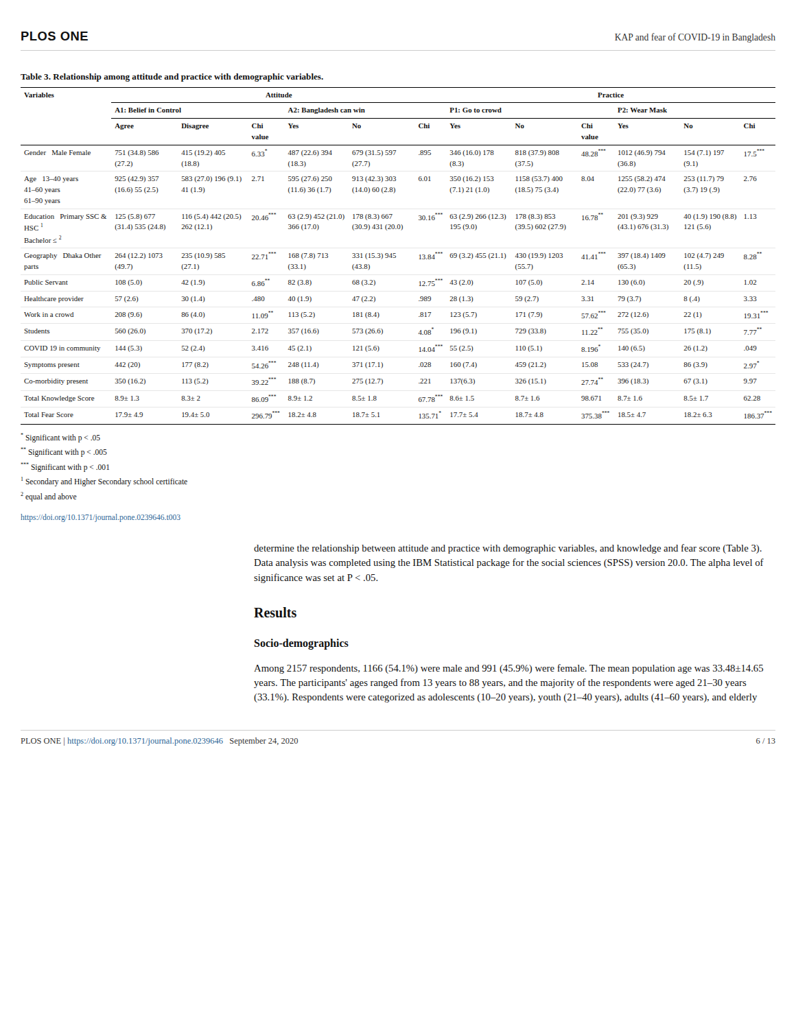PLOS ONE
KAP and fear of COVID-19 in Bangladesh
Table 3. Relationship among attitude and practice with demographic variables.
| Variables | Attitude | Practice |
| --- | --- | --- |
| A1: Belief in Control | A2: Bangladesh can win | P1: Go to crowd | P2: Wear Mask |
| Agree | Disagree | Chi value | Yes | No | Chi | Yes | No | Chi value | Yes | No | Chi |
| Gender Male Female | 751 (34.8) 586 (27.2) | 415 (19.2) 405 (18.8) | 6.33 * | 487 (22.6) 394 (18.3) | 679 (31.5) 597 (27.7) | .895 | 346 (16.0) 178 (8.3) | 818 (37.9) 808 (37.5) | 48.28 *** | 1012 (46.9) 794 (36.8) | 154 (7.1) 197 (9.1) | 17.5 *** |
| Age 13–40 years 41–60 years 61–90 years | 925 (42.9) 357 (16.6) 55 (2.5) | 583 (27.0) 196 (9.1) 41 (1.9) | 2.71 | 595 (27.6) 250 (11.6) 36 (1.7) | 913 (42.3) 303 (14.0) 60 (2.8) | 6.01 | 350 (16.2) 153 (7.1) 21 (1.0) | 1158 (53.7) 400 (18.5) 75 (3.4) | 8.04 | 1255 (58.2) 474 (22.0) 77 (3.6) | 253 (11.7) 79 (3.7) 19 (.9) | 2.76 |
| Education Primary SSC & HSC 1 Bachelor ≤ 2 | 125 (5.8) 677 (31.4) 535 (24.8) | 116 (5.4) 442 (20.5) 262 (12.1) | 20.46 *** | 63 (2.9) 452 (21.0) 366 (17.0) | 178 (8.3) 667 (30.9) 431 (20.0) | 30.16 *** | 63 (2.9) 266 (12.3) 195 (9.0) | 178 (8.3) 853 (39.5) 602 (27.9) | 16.78 ** | 201 (9.3) 929 (43.1) 676 (31.3) | 40 (1.9) 190 (8.8) 121 (5.6) | 1.13 |
| Geography Dhaka Other parts | 264 (12.2) 1073 (49.7) | 235 (10.9) 585 (27.1) | 22.71 *** | 168 (7.8) 713 (33.1) | 331 (15.3) 945 (43.8) | 13.84 *** | 69 (3.2) 455 (21.1) | 430 (19.9) 1203 (55.7) | 41.41 *** | 397 (18.4) 1409 (65.3) | 102 (4.7) 249 (11.5) | 8.28 ** |
| Public Servant | 108 (5.0) | 42 (1.9) | 6.86 ** | 82 (3.8) | 68 (3.2) | 12.75 *** | 43 (2.0) | 107 (5.0) | 2.14 | 130 (6.0) | 20 (.9) | 1.02 |
| Healthcare provider | 57 (2.6) | 30 (1.4) | .480 | 40 (1.9) | 47 (2.2) | .989 | 28 (1.3) | 59 (2.7) | 3.31 | 79 (3.7) | 8 (.4) | 3.33 |
| Work in a crowd | 208 (9.6) | 86 (4.0) | 11.09 ** | 113 (5.2) | 181 (8.4) | .817 | 123 (5.7) | 171 (7.9) | 57.62 *** | 272 (12.6) | 22 (1) | 19.31 *** |
| Students | 560 (26.0) | 370 (17.2) | 2.172 | 357 (16.6) | 573 (26.6) | 4.08 * | 196 (9.1) | 729 (33.8) | 11.22 ** | 755 (35.0) | 175 (8.1) | 7.77 ** |
| COVID 19 in community | 144 (5.3) | 52 (2.4) | 3.416 | 45 (2.1) | 121 (5.6) | 14.04 *** | 55 (2.5) | 110 (5.1) | 8.196 * | 140 (6.5) | 26 (1.2) | .049 |
| Symptoms present | 442 (20) | 177 (8.2) | 54.26 *** | 248 (11.4) | 371 (17.1) | .028 | 160 (7.4) | 459 (21.2) | 15.08 | 533 (24.7) | 86 (3.9) | 2.97 * |
| Co-morbidity present | 350 (16.2) | 113 (5.2) | 39.22 *** | 188 (8.7) | 275 (12.7) | .221 | 137(6.3) | 326 (15.1) | 27.74 ** | 396 (18.3) | 67 (3.1) | 9.97 |
| Total Knowledge Score | 8.9± 1.3 | 8.3± 2 | 86.09 *** | 8.9± 1.2 | 8.5± 1.8 | 67.78 *** | 8.6± 1.5 | 8.7± 1.6 | 98.671 | 8.7± 1.6 | 8.5± 1.7 | 62.28 |
| Total Fear Score | 17.9± 4.9 | 19.4± 5.0 | 296.79 *** | 18.2± 4.8 | 18.7± 5.1 | 135.71 * | 17.7± 5.4 | 18.7± 4.8 | 375.38 *** | 18.5± 4.7 | 18.2± 6.3 | 186.37 *** |
* Significant with p < .05
** Significant with p < .005
*** Significant with p < .001
1 Secondary and Higher Secondary school certificate
2 equal and above
https://doi.org/10.1371/journal.pone.0239646.t003
determine the relationship between attitude and practice with demographic variables, and knowledge and fear score (Table 3). Data analysis was completed using the IBM Statistical package for the social sciences (SPSS) version 20.0. The alpha level of significance was set at P < .05.
Results
Socio-demographics
Among 2157 respondents, 1166 (54.1%) were male and 991 (45.9%) were female. The mean population age was 33.48±14.65 years. The participants' ages ranged from 13 years to 88 years, and the majority of the respondents were aged 21–30 years (33.1%). Respondents were categorized as adolescents (10–20 years), youth (21–40 years), adults (41–60 years), and elderly
PLOS ONE | https://doi.org/10.1371/journal.pone.0239646 September 24, 2020
6 / 13